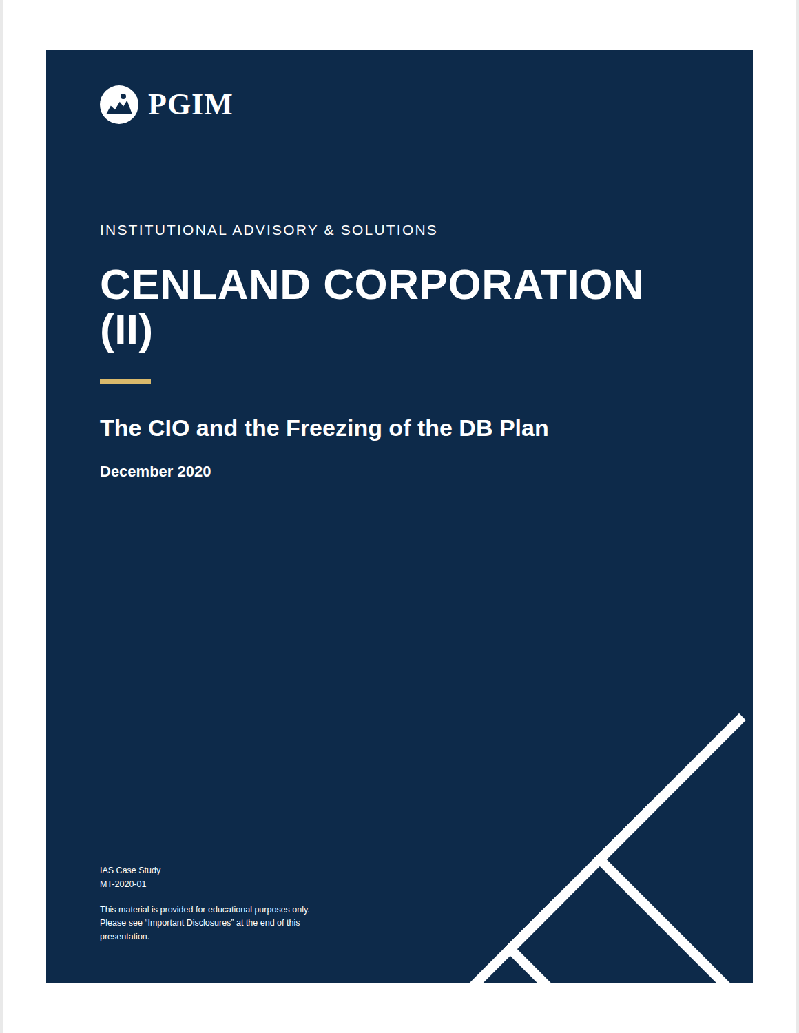PGIM
Institutional Advisory & Solutions
Cenland Corporation (II)
The CIO and the Freezing of the DB Plan
December 2020
IAS Case Study
MT-2020-01
This material is provided for educational purposes only. Please see “Important Disclosures” at the end of this presentation.